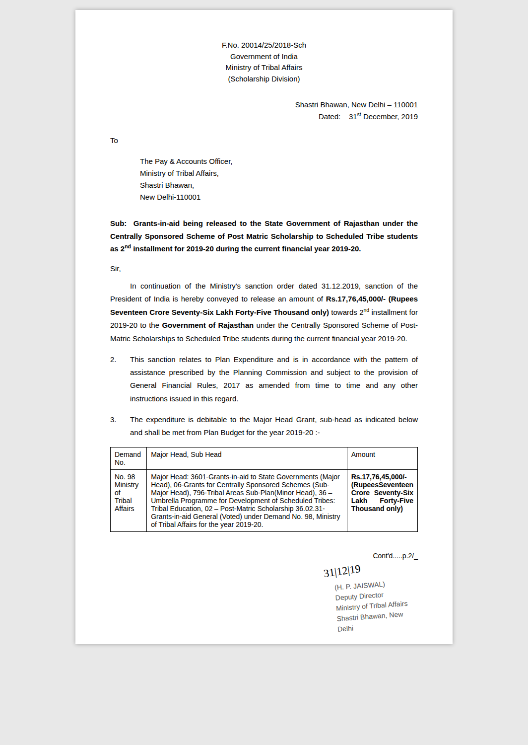F.No. 20014/25/2018-Sch
Government of India
Ministry of Tribal Affairs
(Scholarship Division)
Shastri Bhawan, New Delhi – 110001
Dated: 31st December, 2019
To
The Pay & Accounts Officer,
Ministry of Tribal Affairs,
Shastri Bhawan,
New Delhi-110001
Sub: Grants-in-aid being released to the State Government of Rajasthan under the Centrally Sponsored Scheme of Post Matric Scholarship to Scheduled Tribe students as 2nd installment for 2019-20 during the current financial year 2019-20.
Sir,
In continuation of the Ministry's sanction order dated 31.12.2019, sanction of the President of India is hereby conveyed to release an amount of Rs.17,76,45,000/- (Rupees Seventeen Crore Seventy-Six Lakh Forty-Five Thousand only) towards 2nd installment for 2019-20 to the Government of Rajasthan under the Centrally Sponsored Scheme of Post-Matric Scholarships to Scheduled Tribe students during the current financial year 2019-20.
2.
This sanction relates to Plan Expenditure and is in accordance with the pattern of assistance prescribed by the Planning Commission and subject to the provision of General Financial Rules, 2017 as amended from time to time and any other instructions issued in this regard.
3.
The expenditure is debitable to the Major Head Grant, sub-head as indicated below and shall be met from Plan Budget for the year 2019-20 :-
| Demand No. | Major Head, Sub Head | Amount |
| --- | --- | --- |
| No. 98 Ministry of Tribal Affairs | Major Head: 3601-Grants-in-aid to State Governments (Major Head), 06-Grants for Centrally Sponsored Schemes (Sub-Major Head), 796-Tribal Areas Sub-Plan(Minor Head), 36 – Umbrella Programme for Development of Scheduled Tribes: Tribal Education, 02 – Post-Matric Scholarship 36.02.31-Grants-in-aid General (Voted) under Demand No. 98, Ministry of Tribal Affairs for the year 2019-20. | Rs.17,76,45,000/- (Rupees Seventeen Crore Seventy-Six Lakh Forty-Five Thousand only) |
Cont'd.....p.2/_
31|12|19
(H. P. JAISWAL) Deputy Director Ministry of Tribal Affairs Shastri Bhawan, New Delhi